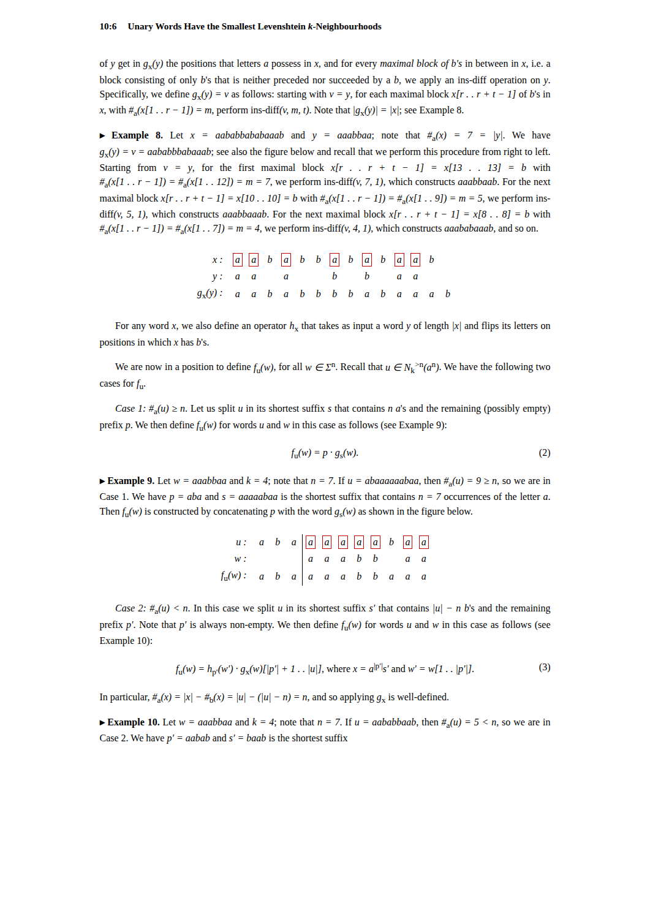10:6 Unary Words Have the Smallest Levenshtein k-Neighbourhoods
of y get in gx(y) the positions that letters a possess in x, and for every maximal block of b's in between in x, i.e. a block consisting of only b's that is neither preceded nor succeeded by a b, we apply an ins-diff operation on y. Specifically, we define gx(y) = v as follows: starting with v = y, for each maximal block x[r . . r + t − 1] of b's in x, with #a(x[1 . . r − 1]) = m, perform ins-diff(v, m, t). Note that |gx(y)| = |x|; see Example 8.
▸ Example 8. Let x = aababbababaaab and y = aaabbaa; note that #a(x) = 7 = |y|. We have gx(y) = v = aababbbabaaab; see also the figure below and recall that we perform this procedure from right to left. Starting from v = y, for the first maximal block x[r . . r + t − 1] = x[13 . . 13] = b with #a(x[1 . . r − 1]) = #a(x[1 . . 12]) = m = 7, we perform ins-diff(v, 7, 1), which constructs aaabbaab. For the next maximal block x[r . . r + t − 1] = x[10 . . 10] = b with #a(x[1 . . r − 1]) = #a(x[1 . . 9]) = m = 5, we perform ins-diff(v, 5, 1), which constructs aaabbaaab. For the next maximal block x[r . . r + t − 1] = x[8 . . 8] = b with #a(x[1 . . r − 1]) = #a(x[1 . . 7]) = m = 4, we perform ins-diff(v, 4, 1), which constructs aaababaaab, and so on.
| x : | a | a | b | a | b | b | a | b | a | b | a | a | b |
| y : | a | a | | a | | | b | | b | | a | a | |
| g x (y) : | a | a | b | a | b | b | b | b | a | b | a | a | a | b |
For any word x, we also define an operator hx that takes as input a word y of length |x| and flips its letters on positions in which x has b's.
We are now in a position to define fu(w), for all w ∈ Σn. Recall that u ∈ Nk>n(an). We have the following two cases for fu.
Case 1: #a(u) ≥ n. Let us split u in its shortest suffix s that contains n a's and the remaining (possibly empty) prefix p. We then define fu(w) for words u and w in this case as follows (see Example 9):
fu(w) = p · gs(w).
(2)
▸ Example 9. Let w = aaabbaa and k = 4; note that n = 7. If u = abaaaaaabaa, then #a(u) = 9 ≥ n, so we are in Case 1. We have p = aba and s = aaaaabaa is the shortest suffix that contains n = 7 occurrences of the letter a. Then fu(w) is constructed by concatenating p with the word gs(w) as shown in the figure below.
| u : | a | b | a | a | a | a | a | a | b | a | a |
| w : | | | | a | a | a | b | b | | a | a |
| f u (w) : | a | b | a | a | a | a | b | b | a | a | a |
Case 2: #a(u) < n. In this case we split u in its shortest suffix s′ that contains |u| − n b's and the remaining prefix p′. Note that p′ is always non-empty. We then define fu(w) for words u and w in this case as follows (see Example 10):
fu(w) = hp′(w′) · gx(w)[|p′| + 1 . . |u|], where x = a|p′|s′ and w′ = w[1 . . |p′|].
(3)
In particular, #a(x) = |x| − #b(x) = |u| − (|u| − n) = n, and so applying gx is well-defined.
▸ Example 10. Let w = aaabbaa and k = 4; note that n = 7. If u = aababbaab, then #a(u) = 5 < n, so we are in Case 2. We have p′ = aabab and s′ = baab is the shortest suffix